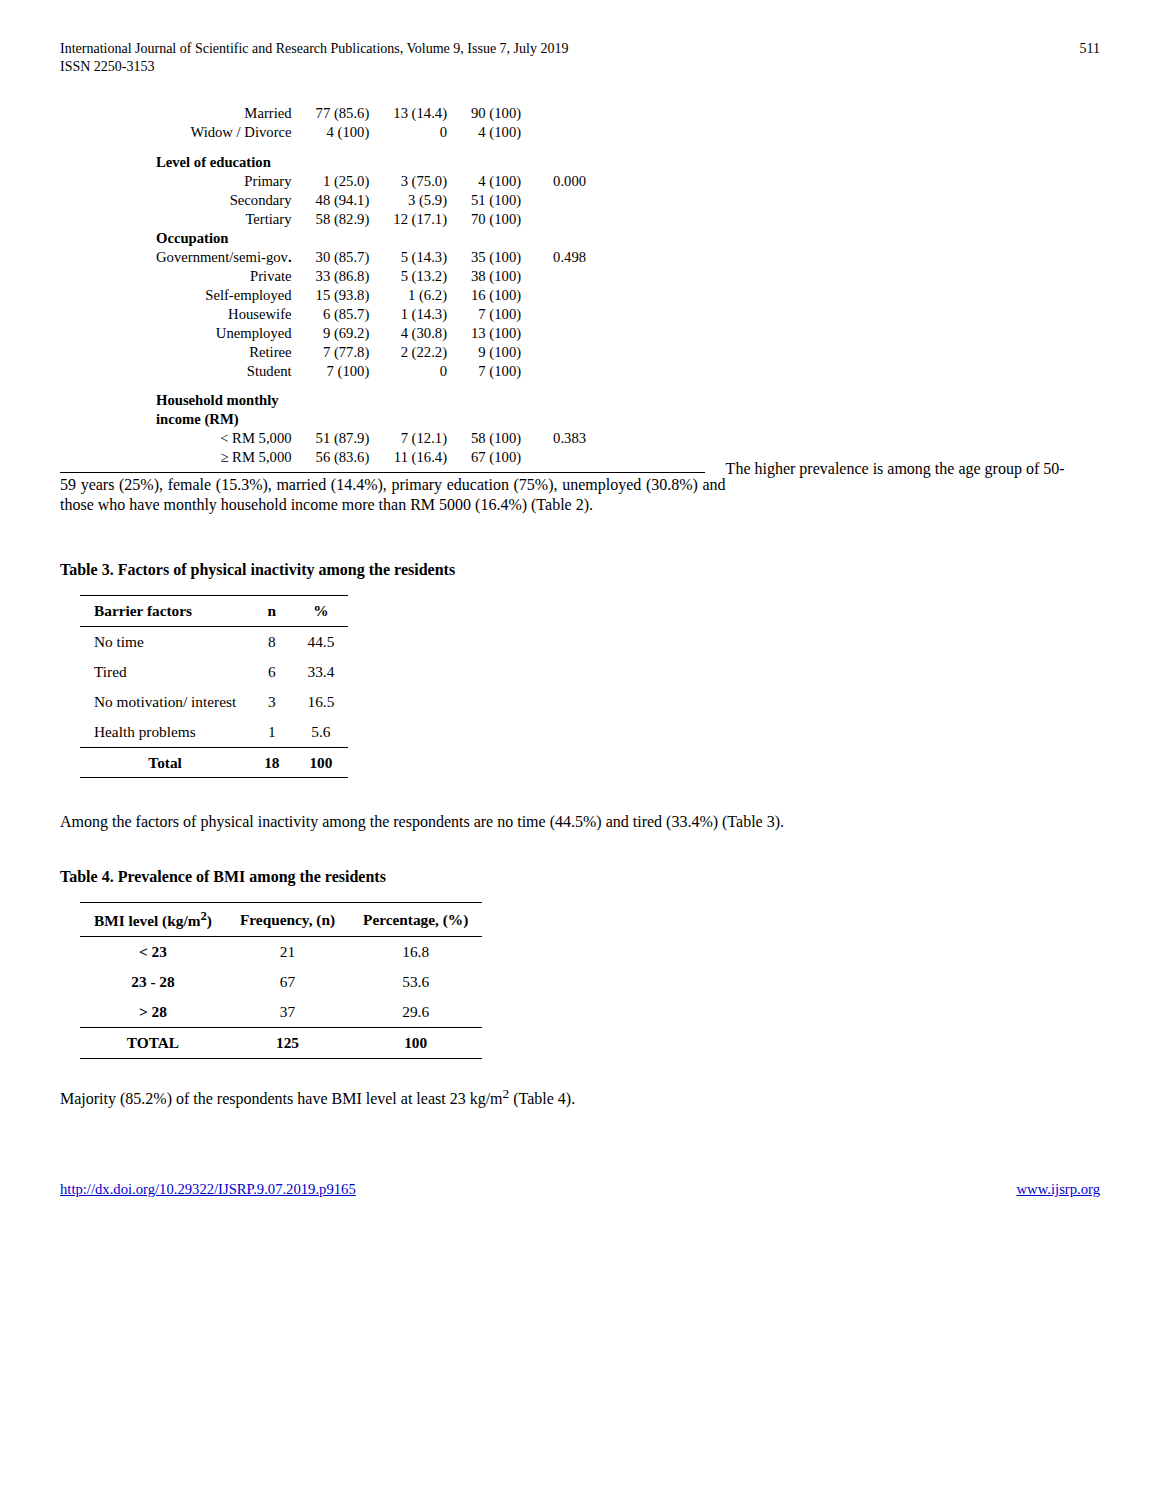International Journal of Scientific and Research Publications, Volume 9, Issue 7, July 2019
ISSN 2250-3153
511
| Married | 77 (85.6) | 13 (14.4) | 90 (100) | |
| Widow / Divorce | 4 (100) | 0 | 4 (100) | |
| Level of education |
| Primary | 1 (25.0) | 3 (75.0) | 4 (100) | 0.000 |
| Secondary | 48 (94.1) | 3 (5.9) | 51 (100) | |
| Tertiary | 58 (82.9) | 12 (17.1) | 70 (100) | |
| Occupation |
| Government/semi-gov . | 30 (85.7) | 5 (14.3) | 35 (100) | 0.498 |
| Private | 33 (86.8) | 5 (13.2) | 38 (100) | |
| Self-employed | 15 (93.8) | 1 (6.2) | 16 (100) | |
| Housewife | 6 (85.7) | 1 (14.3) | 7 (100) | |
| Unemployed | 9 (69.2) | 4 (30.8) | 13 (100) | |
| Retiree | 7 (77.8) | 2 (22.2) | 9 (100) | |
| Student | 7 (100) | 0 | 7 (100) | |
| Household monthly income (RM) |
| < RM 5,000 | 51 (87.9) | 7 (12.1) | 58 (100) | 0.383 |
| ≥ RM 5,000 | 56 (83.6) | 11 (16.4) | 67 (100) | |
The higher prevalence is among the age group of 50-
59 years (25%), female (15.3%), married (14.4%), primary education (75%), unemployed (30.8%) and those who have monthly household income more than RM 5000 (16.4%) (Table 2).
Table 3. Factors of physical inactivity among the residents
| Barrier factors | n | % |
| --- | --- | --- |
| No time | 8 | 44.5 |
| Tired | 6 | 33.4 |
| No motivation/ interest | 3 | 16.5 |
| Health problems | 1 | 5.6 |
| Total | 18 | 100 |
Among the factors of physical inactivity among the respondents are no time (44.5%) and tired (33.4%) (Table 3).
Table 4. Prevalence of BMI among the residents
| BMI level (kg/m 2 ) | Frequency, (n) | Percentage, (%) |
| --- | --- | --- |
| < 23 | 21 | 16.8 |
| 23 - 28 | 67 | 53.6 |
| > 28 | 37 | 29.6 |
| TOTAL | 125 | 100 |
Majority (85.2%) of the respondents have BMI level at least 23 kg/m2 (Table 4).
http://dx.doi.org/10.29322/IJSRP.9.07.2019.p9165
www.ijsrp.org